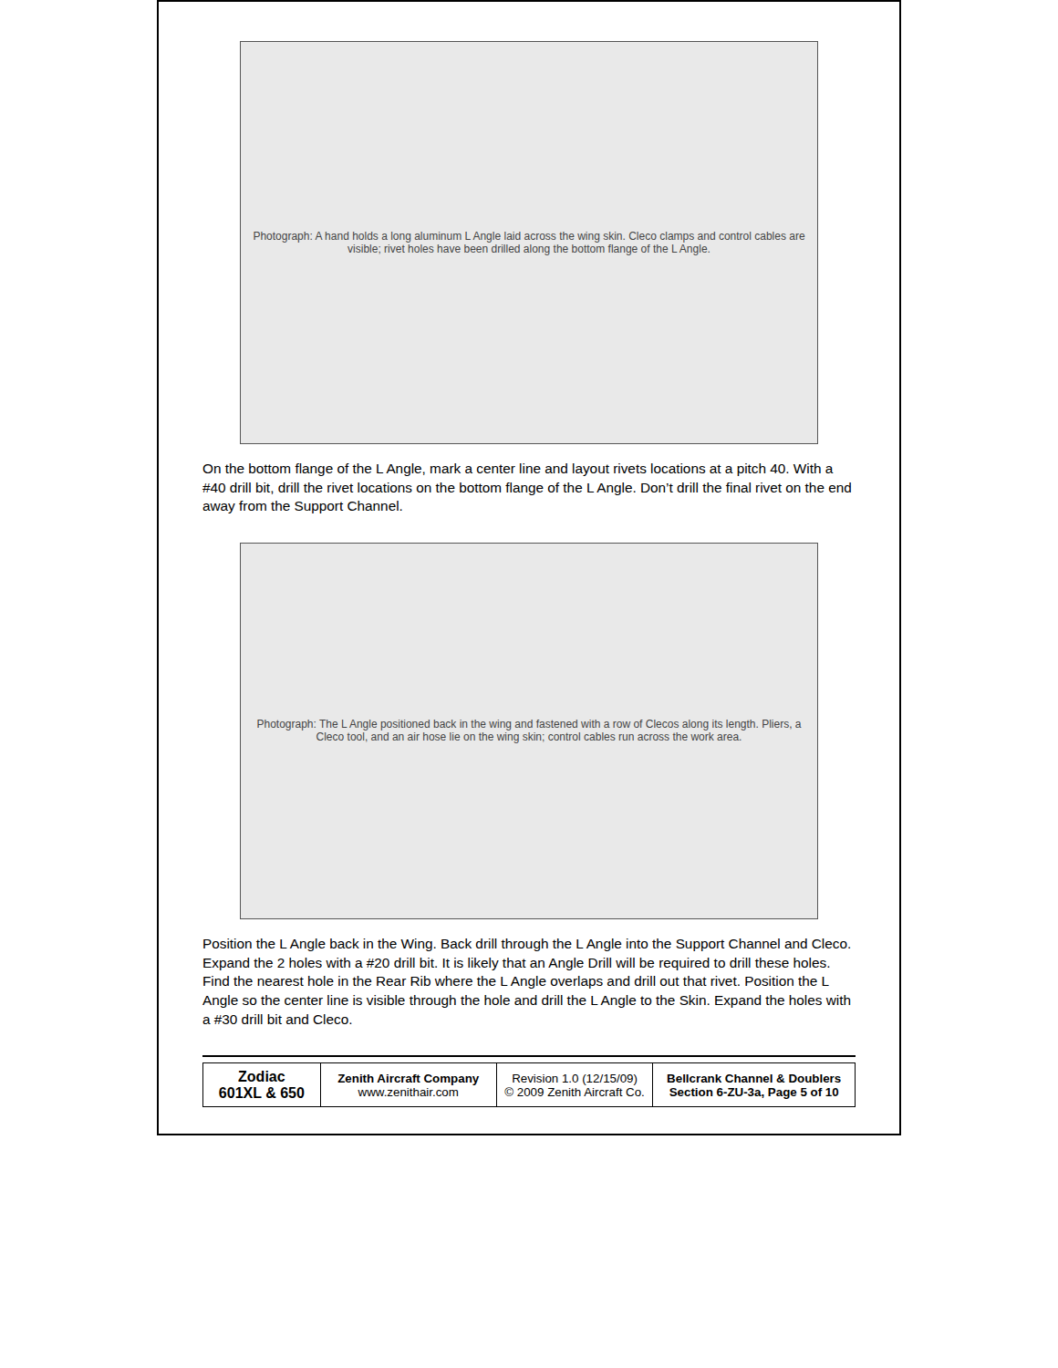Photograph: A hand holds a long aluminum L Angle laid across the wing skin. Cleco clamps and control cables are visible; rivet holes have been drilled along the bottom flange of the L Angle.
On the bottom flange of the L Angle, mark a center line and layout rivets locations at a pitch 40. With a #40 drill bit, drill the rivet locations on the bottom flange of the L Angle. Don’t drill the final rivet on the end away from the Support Channel.
Photograph: The L Angle positioned back in the wing and fastened with a row of Clecos along its length. Pliers, a Cleco tool, and an air hose lie on the wing skin; control cables run across the work area.
Position the L Angle back in the Wing. Back drill through the L Angle into the Support Channel and Cleco. Expand the 2 holes with a #20 drill bit. It is likely that an Angle Drill will be required to drill these holes. Find the nearest hole in the Rear Rib where the L Angle overlaps and drill out that rivet. Position the L Angle so the center line is visible through the hole and drill the L Angle to the Skin. Expand the holes with a #30 drill bit and Cleco.
| Zodiac 601XL & 650 | Zenith Aircraft Company www.zenithair.com | Revision 1.0 (12/15/09) © 2009 Zenith Aircraft Co. | Bellcrank Channel & Doublers Section 6-ZU-3a, Page 5 of 10 |